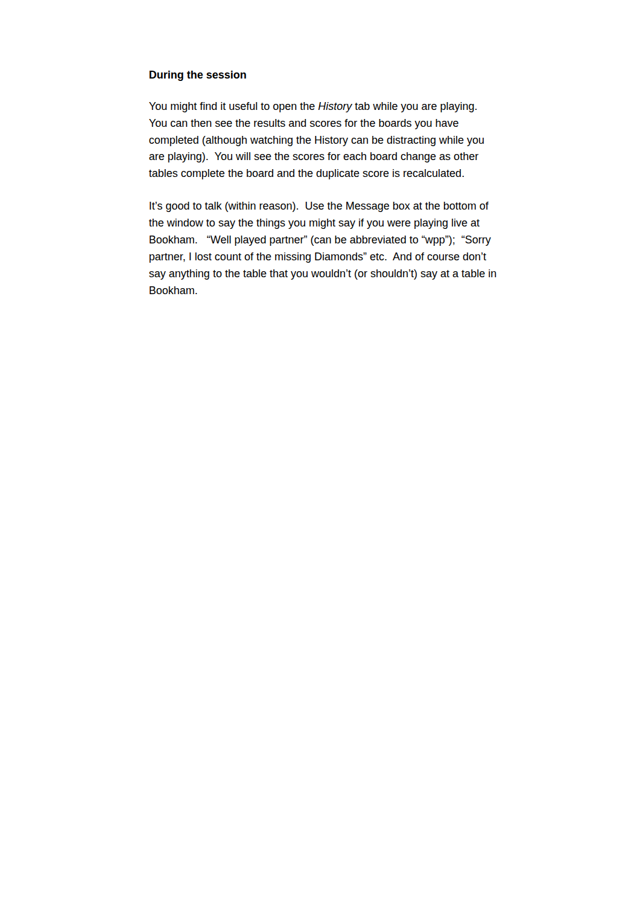During the session
You might find it useful to open the History tab while you are playing. You can then see the results and scores for the boards you have completed (although watching the History can be distracting while you are playing). You will see the scores for each board change as other tables complete the board and the duplicate score is recalculated.
It’s good to talk (within reason). Use the Message box at the bottom of the window to say the things you might say if you were playing live at Bookham. “Well played partner” (can be abbreviated to “wpp”); “Sorry partner, I lost count of the missing Diamonds” etc. And of course don’t say anything to the table that you wouldn’t (or shouldn’t) say at a table in Bookham.